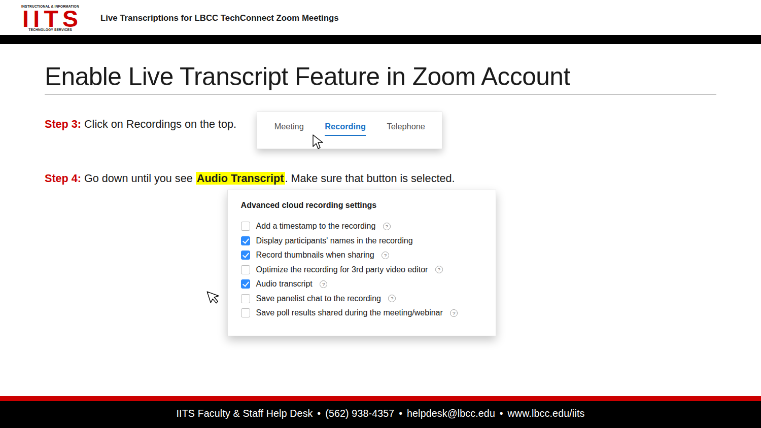Instructional & Information
IITS
Technology Services
Live Transcriptions for LBCC TechConnect Zoom Meetings
Enable Live Transcript Feature in Zoom Account
Step 3: Click on Recordings on the top.
Meeting Recording Telephone
Step 4: Go down until you see Audio Transcript. Make sure that button is selected.
Advanced cloud recording settings
Add a timestamp to the recording?
Display participants' names in the recording
Record thumbnails when sharing?
Optimize the recording for 3rd party video editor?
Audio transcript?
Save panelist chat to the recording?
Save poll results shared during the meeting/webinar?
IITS Faculty & Staff Help Desk•(562) 938-4357•helpdesk@lbcc.edu•www.lbcc.edu/iits